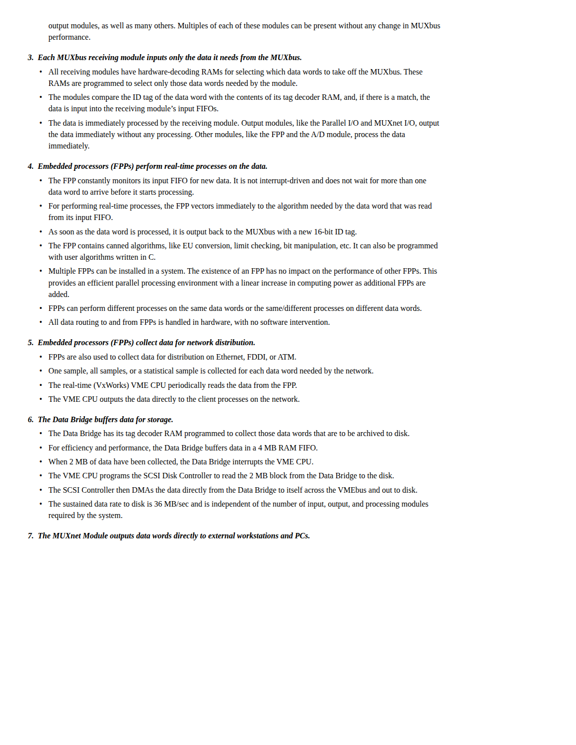output modules, as well as many others. Multiples of each of these modules can be present without any change in MUXbus performance.
3. Each MUXbus receiving module inputs only the data it needs from the MUXbus.
All receiving modules have hardware-decoding RAMs for selecting which data words to take off the MUXbus. These RAMs are programmed to select only those data words needed by the module.
The modules compare the ID tag of the data word with the contents of its tag decoder RAM, and, if there is a match, the data is input into the receiving module’s input FIFOs.
The data is immediately processed by the receiving module. Output modules, like the Parallel I/O and MUXnet I/O, output the data immediately without any processing. Other modules, like the FPP and the A/D module, process the data immediately.
4. Embedded processors (FPPs) perform real-time processes on the data.
The FPP constantly monitors its input FIFO for new data. It is not interrupt-driven and does not wait for more than one data word to arrive before it starts processing.
For performing real-time processes, the FPP vectors immediately to the algorithm needed by the data word that was read from its input FIFO.
As soon as the data word is processed, it is output back to the MUXbus with a new 16-bit ID tag.
The FPP contains canned algorithms, like EU conversion, limit checking, bit manipulation, etc. It can also be programmed with user algorithms written in C.
Multiple FPPs can be installed in a system. The existence of an FPP has no impact on the performance of other FPPs. This provides an efficient parallel processing environment with a linear increase in computing power as additional FPPs are added.
FPPs can perform different processes on the same data words or the same/different processes on different data words.
All data routing to and from FPPs is handled in hardware, with no software intervention.
5. Embedded processors (FPPs) collect data for network distribution.
FPPs are also used to collect data for distribution on Ethernet, FDDI, or ATM.
One sample, all samples, or a statistical sample is collected for each data word needed by the network.
The real-time (VxWorks) VME CPU periodically reads the data from the FPP.
The VME CPU outputs the data directly to the client processes on the network.
6. The Data Bridge buffers data for storage.
The Data Bridge has its tag decoder RAM programmed to collect those data words that are to be archived to disk.
For efficiency and performance, the Data Bridge buffers data in a 4 MB RAM FIFO.
When 2 MB of data have been collected, the Data Bridge interrupts the VME CPU.
The VME CPU programs the SCSI Disk Controller to read the 2 MB block from the Data Bridge to the disk.
The SCSI Controller then DMAs the data directly from the Data Bridge to itself across the VMEbus and out to disk.
The sustained data rate to disk is 36 MB/sec and is independent of the number of input, output, and processing modules required by the system.
7. The MUXnet Module outputs data words directly to external workstations and PCs.